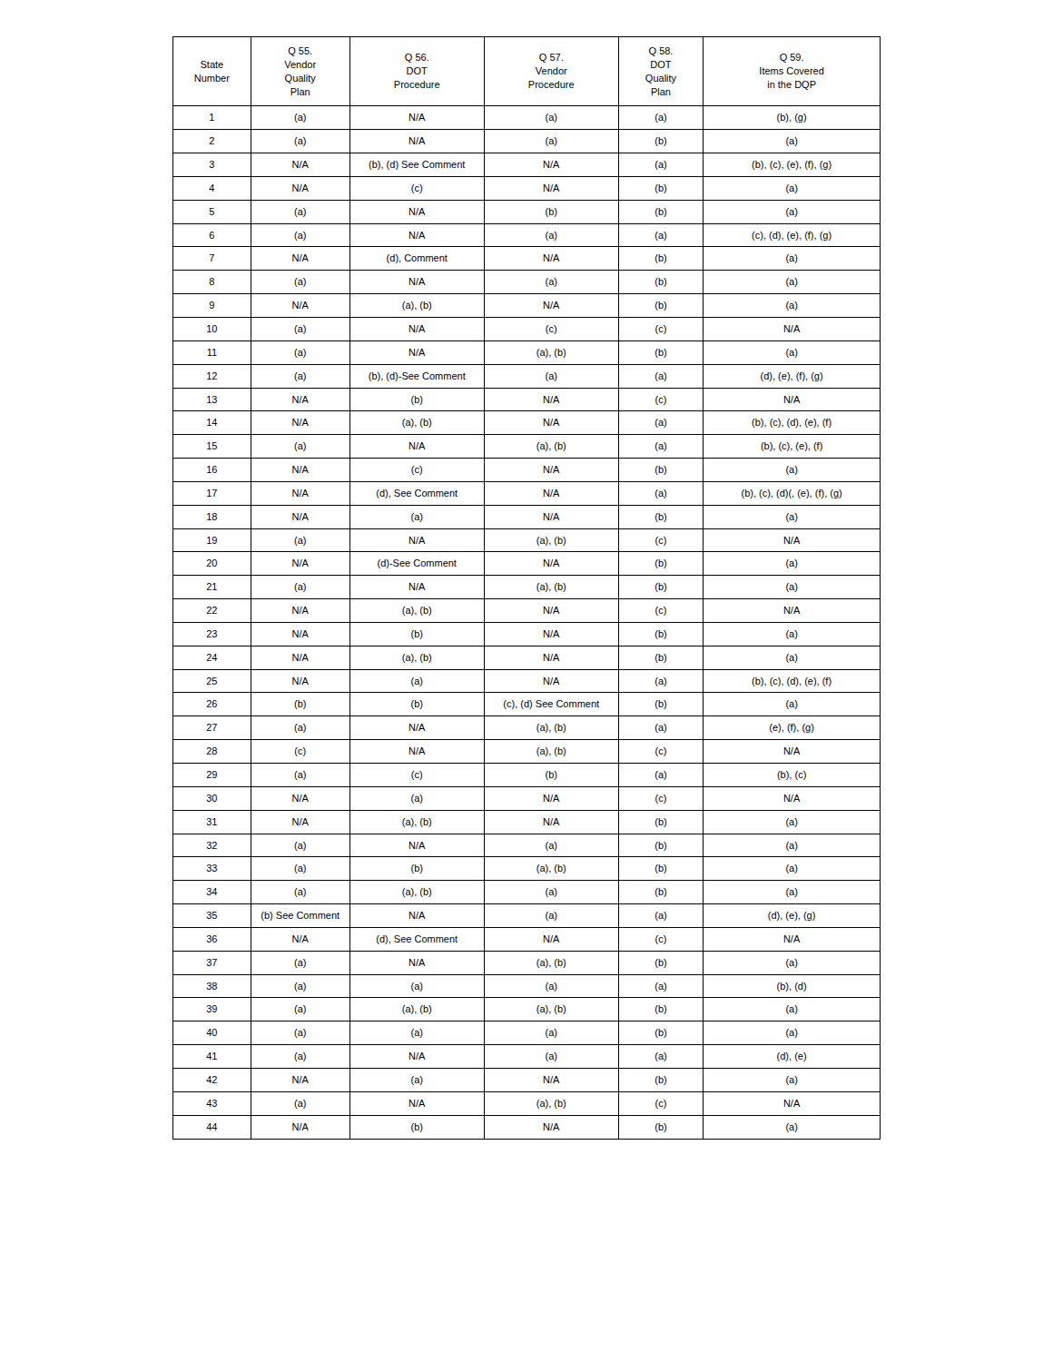| State Number | Q 55. Vendor Quality Plan | Q 56. DOT Procedure | Q 57. Vendor Procedure | Q 58. DOT Quality Plan | Q 59. Items Covered in the DQP |
| --- | --- | --- | --- | --- | --- |
| 1 | (a) | N/A | (a) | (a) | (b), (g) |
| 2 | (a) | N/A | (a) | (b) | (a) |
| 3 | N/A | (b), (d) See Comment | N/A | (a) | (b), (c), (e), (f), (g) |
| 4 | N/A | (c) | N/A | (b) | (a) |
| 5 | (a) | N/A | (b) | (b) | (a) |
| 6 | (a) | N/A | (a) | (a) | (c), (d), (e), (f), (g) |
| 7 | N/A | (d), Comment | N/A | (b) | (a) |
| 8 | (a) | N/A | (a) | (b) | (a) |
| 9 | N/A | (a), (b) | N/A | (b) | (a) |
| 10 | (a) | N/A | (c) | (c) | N/A |
| 11 | (a) | N/A | (a), (b) | (b) | (a) |
| 12 | (a) | (b), (d)-See Comment | (a) | (a) | (d), (e), (f), (g) |
| 13 | N/A | (b) | N/A | (c) | N/A |
| 14 | N/A | (a), (b) | N/A | (a) | (b), (c), (d), (e), (f) |
| 15 | (a) | N/A | (a), (b) | (a) | (b), (c), (e), (f) |
| 16 | N/A | (c) | N/A | (b) | (a) |
| 17 | N/A | (d), See Comment | N/A | (a) | (b), (c), (d)(, (e), (f), (g) |
| 18 | N/A | (a) | N/A | (b) | (a) |
| 19 | (a) | N/A | (a), (b) | (c) | N/A |
| 20 | N/A | (d)-See Comment | N/A | (b) | (a) |
| 21 | (a) | N/A | (a), (b) | (b) | (a) |
| 22 | N/A | (a), (b) | N/A | (c) | N/A |
| 23 | N/A | (b) | N/A | (b) | (a) |
| 24 | N/A | (a), (b) | N/A | (b) | (a) |
| 25 | N/A | (a) | N/A | (a) | (b), (c), (d), (e), (f) |
| 26 | (b) | (b) | (c), (d) See Comment | (b) | (a) |
| 27 | (a) | N/A | (a), (b) | (a) | (e), (f), (g) |
| 28 | (c) | N/A | (a), (b) | (c) | N/A |
| 29 | (a) | (c) | (b) | (a) | (b), (c) |
| 30 | N/A | (a) | N/A | (c) | N/A |
| 31 | N/A | (a), (b) | N/A | (b) | (a) |
| 32 | (a) | N/A | (a) | (b) | (a) |
| 33 | (a) | (b) | (a), (b) | (b) | (a) |
| 34 | (a) | (a), (b) | (a) | (b) | (a) |
| 35 | (b) See Comment | N/A | (a) | (a) | (d), (e), (g) |
| 36 | N/A | (d), See Comment | N/A | (c) | N/A |
| 37 | (a) | N/A | (a), (b) | (b) | (a) |
| 38 | (a) | (a) | (a) | (a) | (b), (d) |
| 39 | (a) | (a), (b) | (a), (b) | (b) | (a) |
| 40 | (a) | (a) | (a) | (b) | (a) |
| 41 | (a) | N/A | (a) | (a) | (d), (e) |
| 42 | N/A | (a) | N/A | (b) | (a) |
| 43 | (a) | N/A | (a), (b) | (c) | N/A |
| 44 | N/A | (b) | N/A | (b) | (a) |